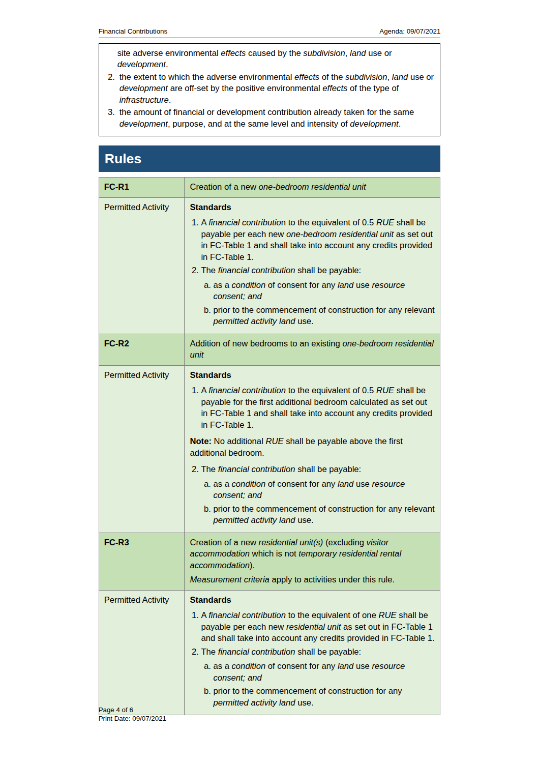Financial Contributions
Agenda: 09/07/2021
site adverse environmental effects caused by the subdivision, land use or development.
the extent to which the adverse environmental effects of the subdivision, land use or development are off-set by the positive environmental effects of the type of infrastructure.
the amount of financial or development contribution already taken for the same development, purpose, and at the same level and intensity of development.
Rules
| FC-R1 | Creation of a new one-bedroom residential unit |
| Permitted Activity | Standards A financial contributio n to the equivalent of 0.5 RUE shall be payable per each new one-bedroom residential unit as set out in FC-Table 1 and shall take into account any credits provided in FC-Table 1. The financial contribution shall be payable: as a condition of consent for any land use resource consent; and prior to the commencement of construction for any relevant permitted activity land use. |
| FC-R2 | Addition of new bedrooms to an existing one-bedroom residential unit |
| Permitted Activity | Standards A financial contribution to the equivalent of 0.5 RUE shall be payable for the first additional bedroom calculated as set out in FC-Table 1 and shall take into account any credits provided in FC-Table 1. Note: No additional RUE shall be payable above the first additional bedroom. The financial contribution shall be payable: as a condition of consent for any land use resource consent; and prior to the commencement of construction for any relevant permitted activity land use. |
| FC-R3 | Creation of a new residential unit(s) (excluding visitor accommodation which is not temporary residential rental accommodation ). Measurement criteria apply to activities under this rule. |
| Permitted Activity | Standards A financial contribution to the equivalent of one RUE shall be payable per each new residential unit as set out in FC-Table 1 and shall take into account any credits provided in FC-Table 1. The financial contribution shall be payable: as a condition of consent for any land use resource consent; and prior to the commencement of construction for any permitted activity land use. |
Page 4 of 6
Print Date: 09/07/2021